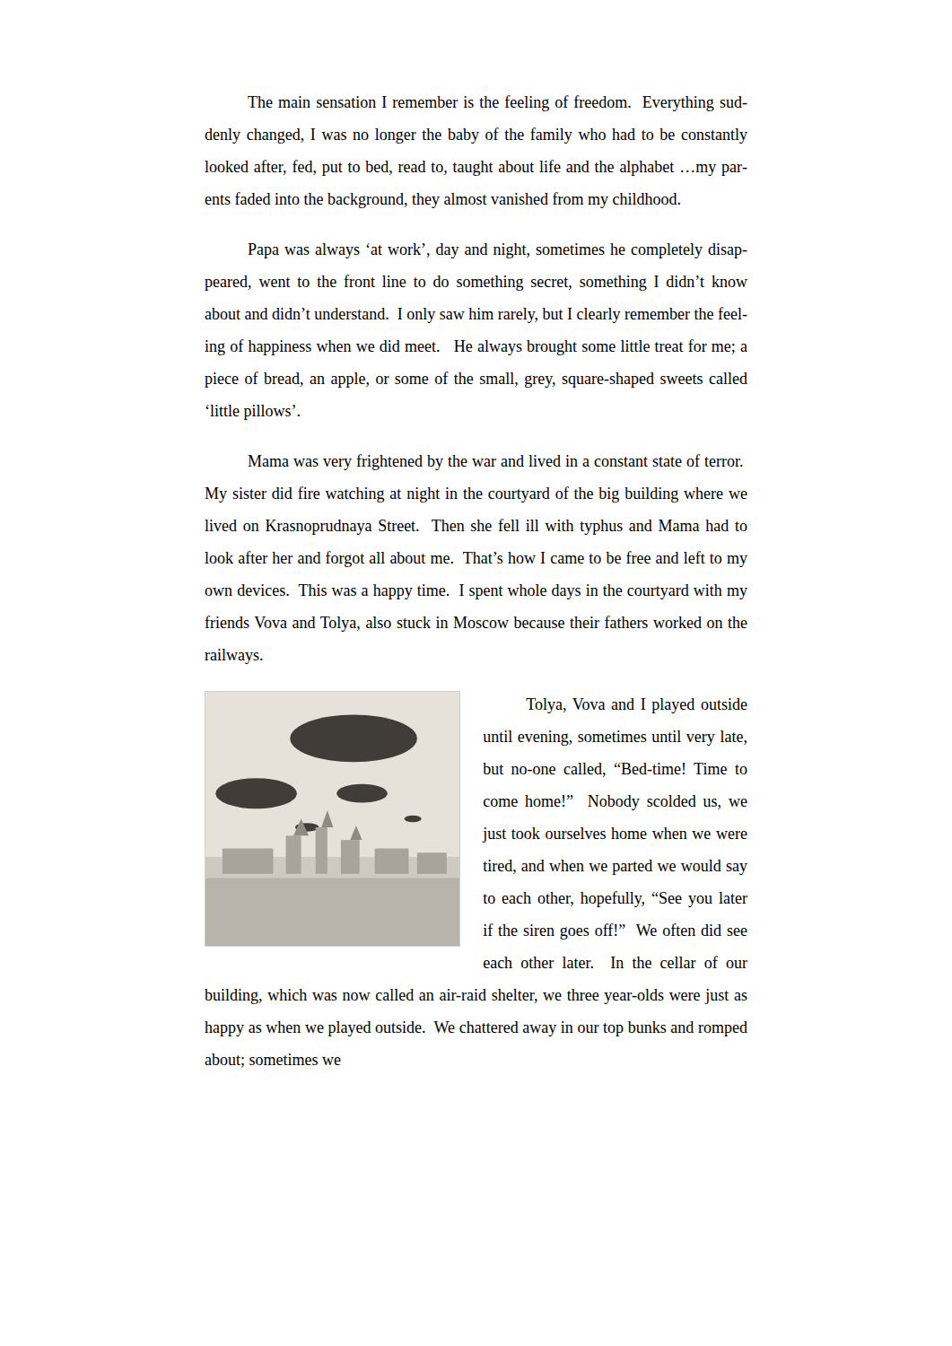The main sensation I remember is the feeling of freedom. Everything suddenly changed, I was no longer the baby of the family who had to be constantly looked after, fed, put to bed, read to, taught about life and the alphabet …my parents faded into the background, they almost vanished from my childhood.
Papa was always ‘at work’, day and night, sometimes he completely disappeared, went to the front line to do something secret, something I didn’t know about and didn’t understand. I only saw him rarely, but I clearly remember the feeling of happiness when we did meet. He always brought some little treat for me; a piece of bread, an apple, or some of the small, grey, square-shaped sweets called ‘little pillows’.
Mama was very frightened by the war and lived in a constant state of terror. My sister did fire watching at night in the courtyard of the big building where we lived on Krasnoprudnaya Street. Then she fell ill with typhus and Mama had to look after her and forgot all about me. That’s how I came to be free and left to my own devices. This was a happy time. I spent whole days in the courtyard with my friends Vova and Tolya, also stuck in Moscow because their fathers worked on the railways.
Tolya, Vova and I played outside until evening, sometimes until very late, but no-one called, “Bed-time! Time to come home!” Nobody scolded us, we just took ourselves home when we were tired, and when we parted we would say to each other, hopefully, “See you later if the siren goes off!” We often did see each other later. In the cellar of our building, which was now called an air-raid shelter, we three year-olds were just as happy as when we played outside. We chattered away in our top bunks and romped about; sometimes we